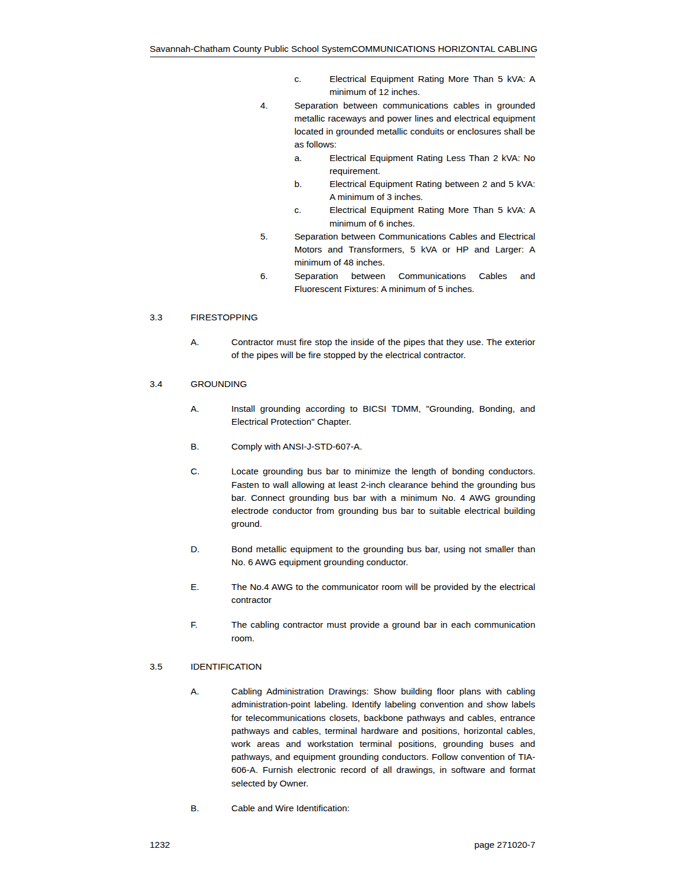Savannah-Chatham County Public School System
Communications Horizontal Cabling
c. Electrical Equipment Rating More Than 5 kVA: A minimum of 12 inches.
4. Separation between communications cables in grounded metallic raceways and power lines and electrical equipment located in grounded metallic conduits or enclosures shall be as follows:
a. Electrical Equipment Rating Less Than 2 kVA: No requirement.
b. Electrical Equipment Rating between 2 and 5 kVA: A minimum of 3 inches.
c. Electrical Equipment Rating More Than 5 kVA: A minimum of 6 inches.
5. Separation between Communications Cables and Electrical Motors and Transformers, 5 kVA or HP and Larger: A minimum of 48 inches.
6. Separation between Communications Cables and Fluorescent Fixtures: A minimum of 5 inches.
3.3 Firestopping
A. Contractor must fire stop the inside of the pipes that they use. The exterior of the pipes will be fire stopped by the electrical contractor.
3.4 Grounding
A. Install grounding according to BICSI TDMM, "Grounding, Bonding, and Electrical Protection" Chapter.
B. Comply with ANSI-J-STD-607-A.
C. Locate grounding bus bar to minimize the length of bonding conductors. Fasten to wall allowing at least 2-inch clearance behind the grounding bus bar. Connect grounding bus bar with a minimum No. 4 AWG grounding electrode conductor from grounding bus bar to suitable electrical building ground.
D. Bond metallic equipment to the grounding bus bar, using not smaller than No. 6 AWG equipment grounding conductor.
E. The No.4 AWG to the communicator room will be provided by the electrical contractor
F. The cabling contractor must provide a ground bar in each communication room.
3.5 Identification
A. Cabling Administration Drawings: Show building floor plans with cabling administration-point labeling. Identify labeling convention and show labels for telecommunications closets, backbone pathways and cables, entrance pathways and cables, terminal hardware and positions, horizontal cables, work areas and workstation terminal positions, grounding buses and pathways, and equipment grounding conductors. Follow convention of TIA-606-A. Furnish electronic record of all drawings, in software and format selected by Owner.
B. Cable and Wire Identification:
1232
page 271020-7